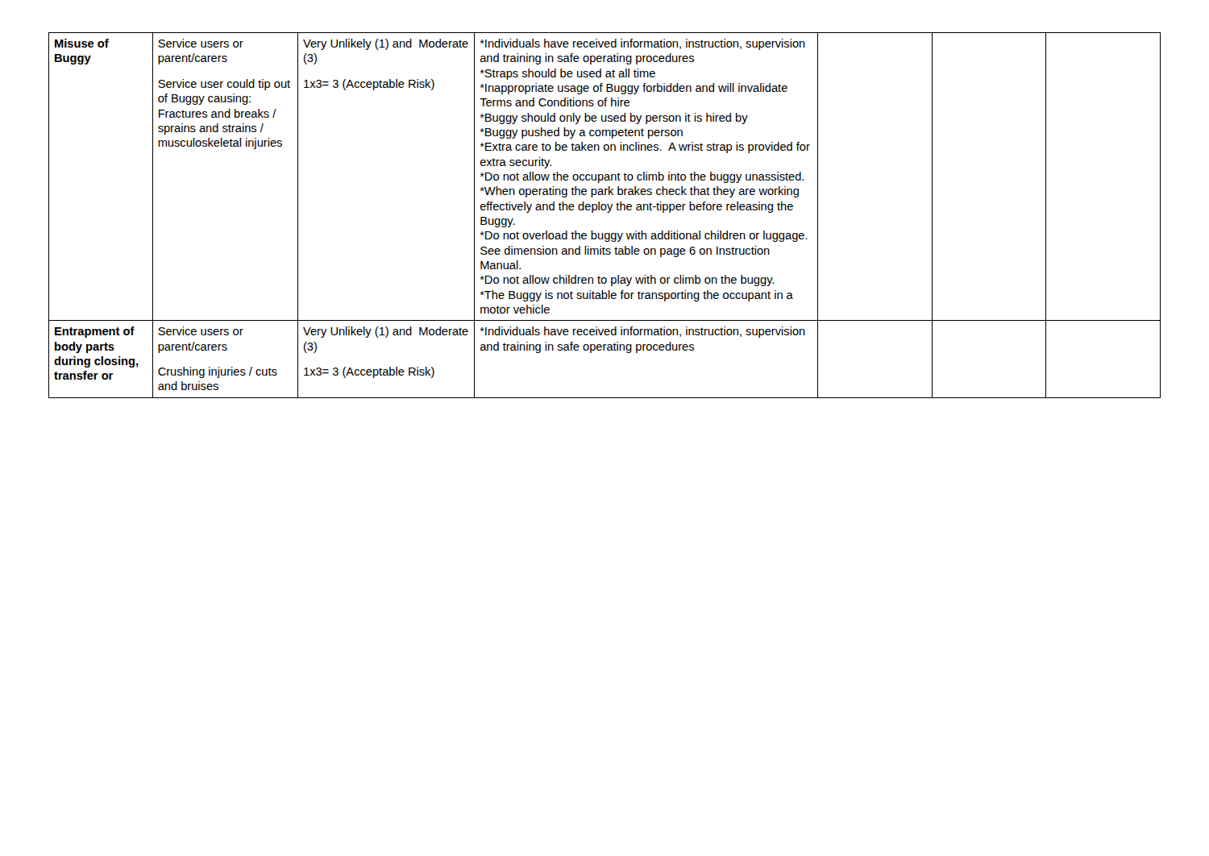| Misuse of Buggy | Service users or parent/carers Service user could tip out of Buggy causing: Fractures and breaks / sprains and strains / musculoskeletal injuries | Very Unlikely (1) and Moderate (3) 1x3= 3 (Acceptable Risk) | *Individuals have received information, instruction, supervision and training in safe operating procedures *Straps should be used at all time *Inappropriate usage of Buggy forbidden and will invalidate Terms and Conditions of hire *Buggy should only be used by person it is hired by *Buggy pushed by a competent person *Extra care to be taken on inclines. A wrist strap is provided for extra security. *Do not allow the occupant to climb into the buggy unassisted. *When operating the park brakes check that they are working effectively and the deploy the ant-tipper before releasing the Buggy. *Do not overload the buggy with additional children or luggage. See dimension and limits table on page 6 on Instruction Manual. *Do not allow children to play with or climb on the buggy. *The Buggy is not suitable for transporting the occupant in a motor vehicle | | | |
| Entrapment of body parts during closing, transfer or | Service users or parent/carers Crushing injuries / cuts and bruises | Very Unlikely (1) and Moderate (3) 1x3= 3 (Acceptable Risk) | *Individuals have received information, instruction, supervision and training in safe operating procedures | | | |